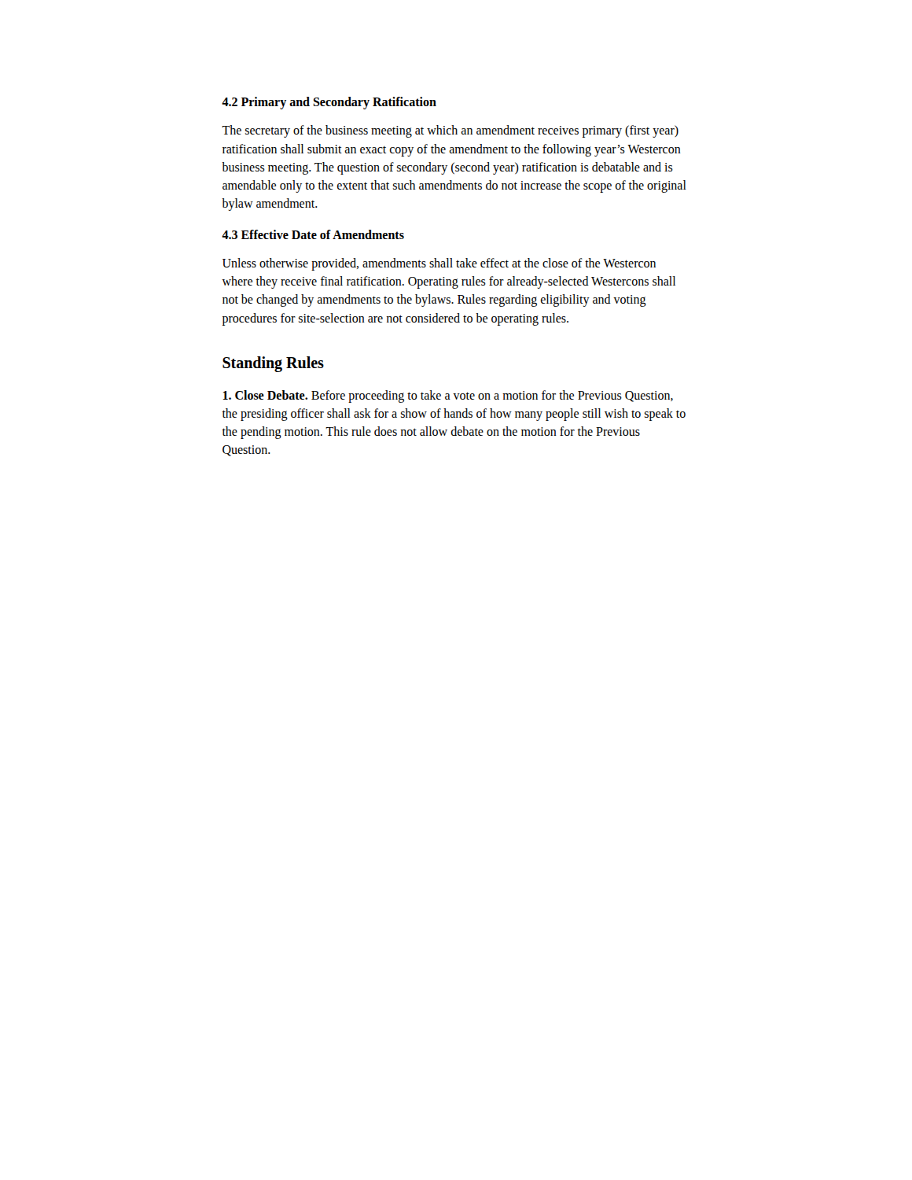4.2 Primary and Secondary Ratification
The secretary of the business meeting at which an amendment receives primary (first year) ratification shall submit an exact copy of the amendment to the following year’s Westercon business meeting. The question of secondary (second year) ratification is debatable and is amendable only to the extent that such amendments do not increase the scope of the original bylaw amendment.
4.3 Effective Date of Amendments
Unless otherwise provided, amendments shall take effect at the close of the Westercon where they receive final ratification. Operating rules for already-selected Westercons shall not be changed by amendments to the bylaws. Rules regarding eligibility and voting procedures for site-selection are not considered to be operating rules.
Standing Rules
1. Close Debate. Before proceeding to take a vote on a motion for the Previous Question, the presiding officer shall ask for a show of hands of how many people still wish to speak to the pending motion. This rule does not allow debate on the motion for the Previous Question.